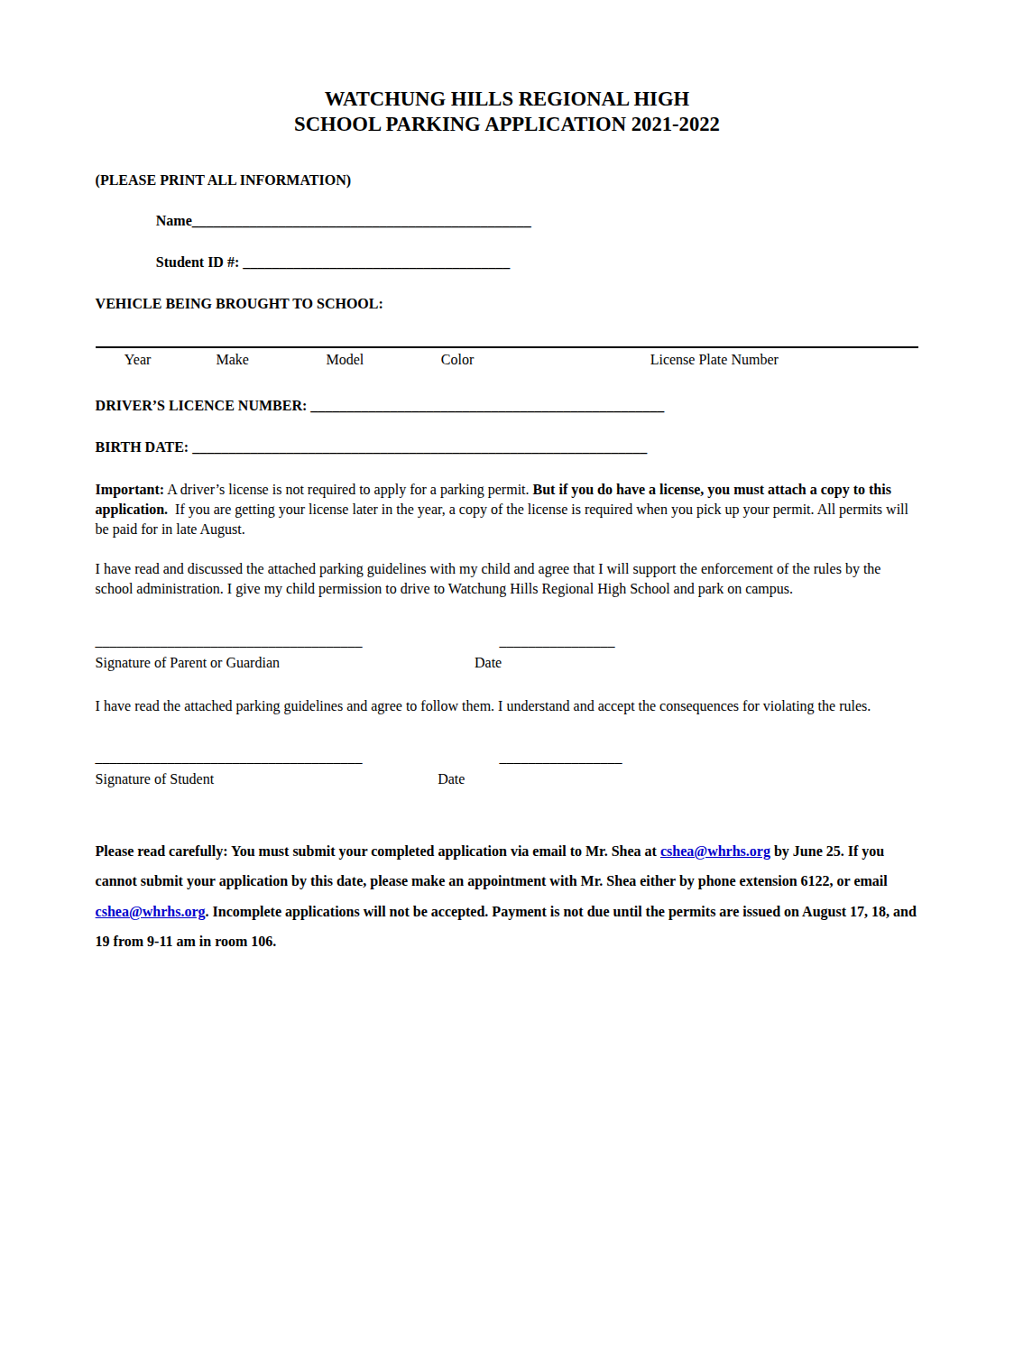WATCHUNG HILLS REGIONAL HIGH
SCHOOL PARKING APPLICATION 2021-2022
(PLEASE PRINT ALL INFORMATION)
Name_______________________________________________
Student ID #: _____________________________________
VEHICLE BEING BROUGHT TO SCHOOL:
| Year | Make | Model | Color | License Plate Number |
DRIVER’S LICENCE NUMBER: _________________________________________________
BIRTH DATE: _______________________________________________________________
Important: A driver’s license is not required to apply for a parking permit. But if you do have a license, you must attach a copy to this application. If you are getting your license later in the year, a copy of the license is required when you pick up your permit. All permits will be paid for in late August.
I have read and discussed the attached parking guidelines with my child and agree that I will support the enforcement of the rules by the school administration. I give my child permission to drive to Watchung Hills Regional High School and park on campus.
_____________________________________ ________________
Signature of Parent or Guardian Date
I have read the attached parking guidelines and agree to follow them. I understand and accept the consequences for violating the rules.
_____________________________________ _________________
Signature of Student Date
Please read carefully: You must submit your completed application via email to Mr. Shea at cshea@whrhs.org by June 25. If you cannot submit your application by this date, please make an appointment with Mr. Shea either by phone extension 6122, or email cshea@whrhs.org. Incomplete applications will not be accepted. Payment is not due until the permits are issued on August 17, 18, and 19 from 9-11 am in room 106.